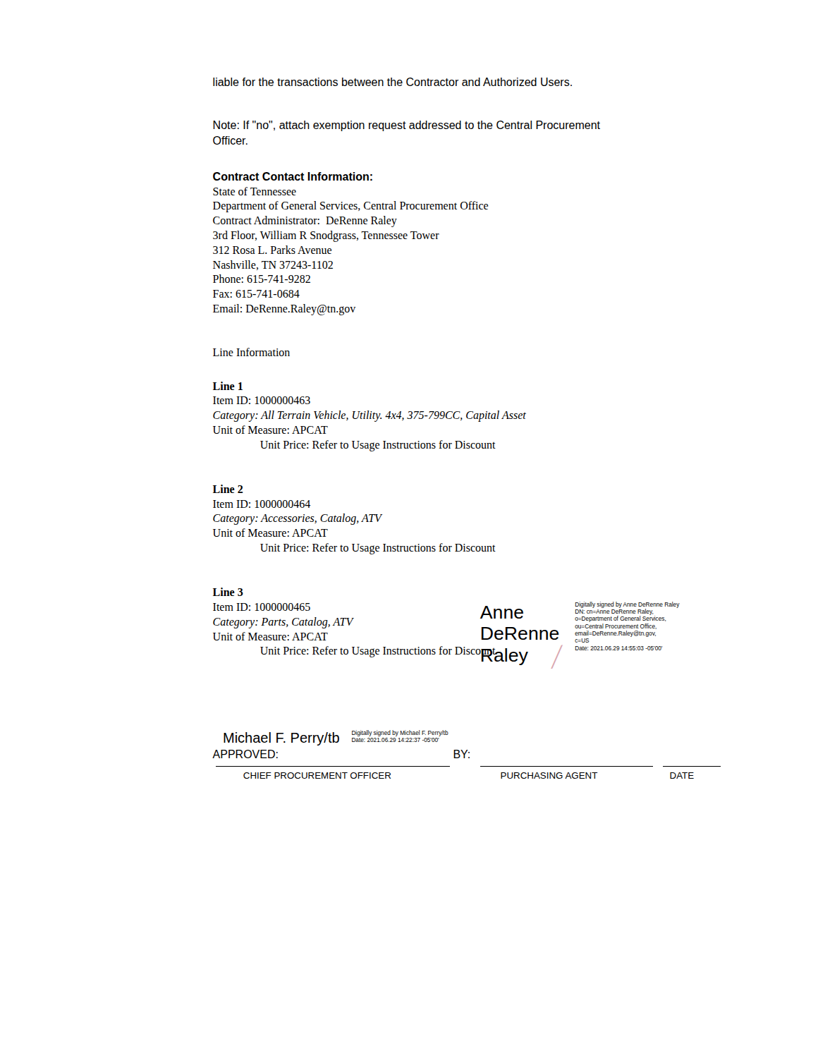liable for the transactions between the Contractor and Authorized Users.
Note: If "no", attach exemption request addressed to the Central Procurement Officer.
Contract Contact Information:
State of Tennessee
Department of General Services, Central Procurement Office
Contract Administrator: DeRenne Raley
3rd Floor, William R Snodgrass, Tennessee Tower
312 Rosa L. Parks Avenue
Nashville, TN 37243-1102
Phone: 615-741-9282
Fax: 615-741-0684
Email: DeRenne.Raley@tn.gov
Line Information
Line 1
Item ID: 1000000463
Category: All Terrain Vehicle, Utility. 4x4, 375-799CC, Capital Asset
Unit of Measure: APCAT
Unit Price: Refer to Usage Instructions for Discount
Line 2
Item ID: 1000000464
Category: Accessories, Catalog, ATV
Unit of Measure: APCAT
Unit Price: Refer to Usage Instructions for Discount
Line 3
Item ID: 1000000465
Category: Parts, Catalog, ATV
Unit of Measure: APCAT
Unit Price: Refer to Usage Instructions for Discount
Anne
DeRenne
Raley
Digitally signed by Anne DeRenne Raley
DN: cn=Anne DeRenne Raley,
o=Department of General Services,
ou=Central Procurement Office,
email=DeRenne.Raley@tn.gov,
c=US
Date: 2021.06.29 14:55:03 -05'00'
⁄
Michael F. Perry/tb
Digitally signed by Michael F. Perry/tb
Date: 2021.06.29 14:22:37 -05'00'
APPROVED:
BY:
CHIEF PROCUREMENT OFFICER PURCHASING AGENT DATE